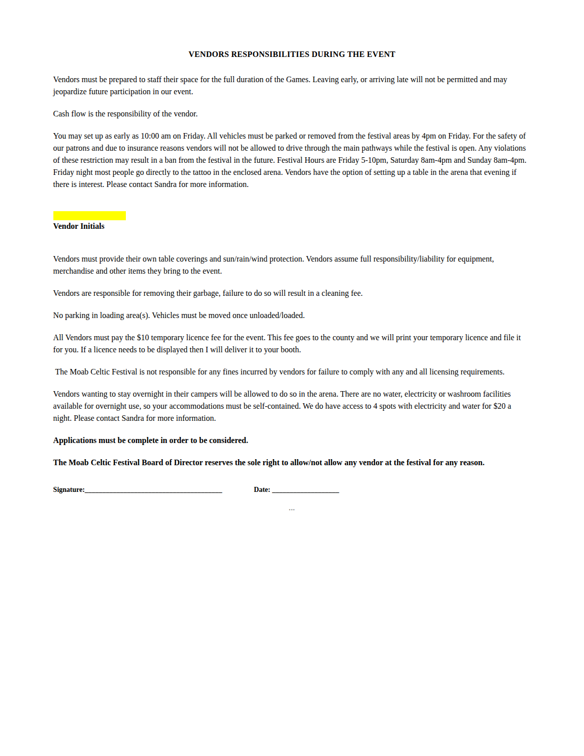Vendors Responsibilities During the Event
Vendors must be prepared to staff their space for the full duration of the Games. Leaving early, or arriving late will not be permitted and may jeopardize future participation in our event.
Cash flow is the responsibility of the vendor.
You may set up as early as 10:00 am on Friday. All vehicles must be parked or removed from the festival areas by 4pm on Friday. For the safety of our patrons and due to insurance reasons vendors will not be allowed to drive through the main pathways while the festival is open. Any violations of these restriction may result in a ban from the festival in the future. Festival Hours are Friday 5-10pm, Saturday 8am-4pm and Sunday 8am-4pm. Friday night most people go directly to the tattoo in the enclosed arena. Vendors have the option of setting up a table in the arena that evening if there is interest. Please contact Sandra for more information.
Vendor Initials
Vendors must provide their own table coverings and sun/rain/wind protection. Vendors assume full responsibility/liability for equipment, merchandise and other items they bring to the event.
Vendors are responsible for removing their garbage, failure to do so will result in a cleaning fee.
No parking in loading area(s). Vehicles must be moved once unloaded/loaded.
All Vendors must pay the $10 temporary licence fee for the event. This fee goes to the county and we will print your temporary licence and file it for you. If a licence needs to be displayed then I will deliver it to your booth.
The Moab Celtic Festival is not responsible for any fines incurred by vendors for failure to comply with any and all licensing requirements.
Vendors wanting to stay overnight in their campers will be allowed to do so in the arena. There are no water, electricity or washroom facilities available for overnight use, so your accommodations must be self-contained. We do have access to 4 spots with electricity and water for $20 a night. Please contact Sandra for more information.
Applications must be complete in order to be considered.
The Moab Celtic Festival Board of Director reserves the sole right to allow/not allow any vendor at the festival for any reason.
Signature:_______________________________________Date: ___________________
•••